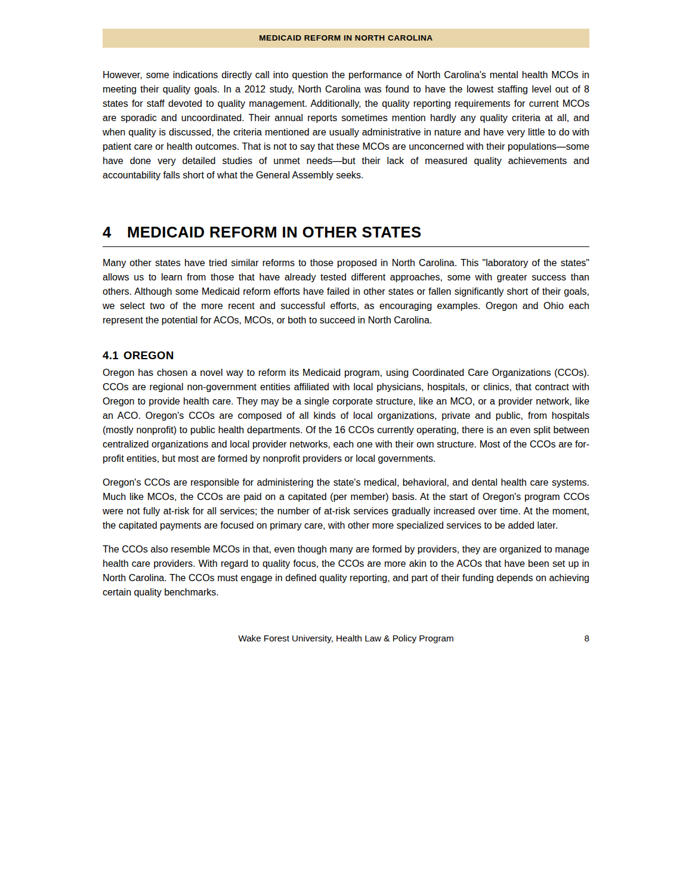MEDICAID REFORM IN NORTH CAROLINA
However, some indications directly call into question the performance of North Carolina's mental health MCOs in meeting their quality goals. In a 2012 study, North Carolina was found to have the lowest staffing level out of 8 states for staff devoted to quality management. Additionally, the quality reporting requirements for current MCOs are sporadic and uncoordinated. Their annual reports sometimes mention hardly any quality criteria at all, and when quality is discussed, the criteria mentioned are usually administrative in nature and have very little to do with patient care or health outcomes. That is not to say that these MCOs are unconcerned with their populations—some have done very detailed studies of unmet needs—but their lack of measured quality achievements and accountability falls short of what the General Assembly seeks.
4 MEDICAID REFORM IN OTHER STATES
Many other states have tried similar reforms to those proposed in North Carolina. This "laboratory of the states" allows us to learn from those that have already tested different approaches, some with greater success than others. Although some Medicaid reform efforts have failed in other states or fallen significantly short of their goals, we select two of the more recent and successful efforts, as encouraging examples. Oregon and Ohio each represent the potential for ACOs, MCOs, or both to succeed in North Carolina.
4.1 OREGON
Oregon has chosen a novel way to reform its Medicaid program, using Coordinated Care Organizations (CCOs). CCOs are regional non-government entities affiliated with local physicians, hospitals, or clinics, that contract with Oregon to provide health care. They may be a single corporate structure, like an MCO, or a provider network, like an ACO. Oregon's CCOs are composed of all kinds of local organizations, private and public, from hospitals (mostly nonprofit) to public health departments. Of the 16 CCOs currently operating, there is an even split between centralized organizations and local provider networks, each one with their own structure. Most of the CCOs are for-profit entities, but most are formed by nonprofit providers or local governments.
Oregon's CCOs are responsible for administering the state's medical, behavioral, and dental health care systems. Much like MCOs, the CCOs are paid on a capitated (per member) basis. At the start of Oregon's program CCOs were not fully at-risk for all services; the number of at-risk services gradually increased over time. At the moment, the capitated payments are focused on primary care, with other more specialized services to be added later.
The CCOs also resemble MCOs in that, even though many are formed by providers, they are organized to manage health care providers. With regard to quality focus, the CCOs are more akin to the ACOs that have been set up in North Carolina. The CCOs must engage in defined quality reporting, and part of their funding depends on achieving certain quality benchmarks.
Wake Forest University, Health Law & Policy Program 8